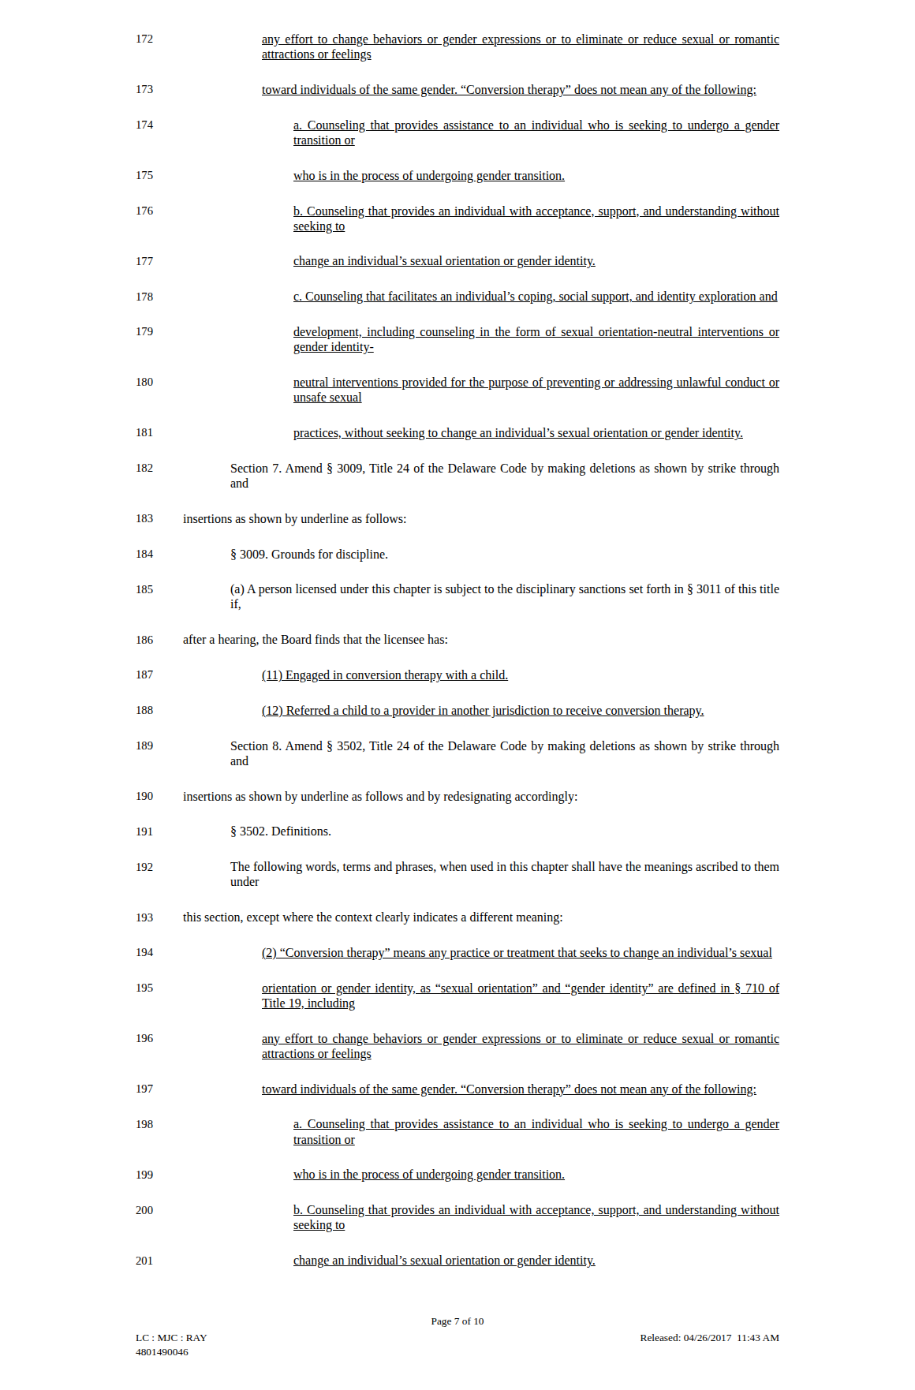172
any effort to change behaviors or gender expressions or to eliminate or reduce sexual or romantic attractions or feelings
173
toward individuals of the same gender. “Conversion therapy” does not mean any of the following:
174
a. Counseling that provides assistance to an individual who is seeking to undergo a gender transition or
175
who is in the process of undergoing gender transition.
176
b. Counseling that provides an individual with acceptance, support, and understanding without seeking to
177
change an individual’s sexual orientation or gender identity.
178
c. Counseling that facilitates an individual’s coping, social support, and identity exploration and
179
development, including counseling in the form of sexual orientation-neutral interventions or gender identity-
180
neutral interventions provided for the purpose of preventing or addressing unlawful conduct or unsafe sexual
181
practices, without seeking to change an individual’s sexual orientation or gender identity.
182
Section 7. Amend § 3009, Title 24 of the Delaware Code by making deletions as shown by strike through and
183
insertions as shown by underline as follows:
184
§ 3009. Grounds for discipline.
185
(a) A person licensed under this chapter is subject to the disciplinary sanctions set forth in § 3011 of this title if,
186
after a hearing, the Board finds that the licensee has:
187
(11) Engaged in conversion therapy with a child.
188
(12) Referred a child to a provider in another jurisdiction to receive conversion therapy.
189
Section 8. Amend § 3502, Title 24 of the Delaware Code by making deletions as shown by strike through and
190
insertions as shown by underline as follows and by redesignating accordingly:
191
§ 3502. Definitions.
192
The following words, terms and phrases, when used in this chapter shall have the meanings ascribed to them under
193
this section, except where the context clearly indicates a different meaning:
194
(2) “Conversion therapy” means any practice or treatment that seeks to change an individual’s sexual
195
orientation or gender identity, as “sexual orientation” and “gender identity” are defined in § 710 of Title 19, including
196
any effort to change behaviors or gender expressions or to eliminate or reduce sexual or romantic attractions or feelings
197
toward individuals of the same gender. “Conversion therapy” does not mean any of the following:
198
a. Counseling that provides assistance to an individual who is seeking to undergo a gender transition or
199
who is in the process of undergoing gender transition.
200
b. Counseling that provides an individual with acceptance, support, and understanding without seeking to
201
change an individual’s sexual orientation or gender identity.
Page 7 of 10
LC : MJC : RAY
4801490046
Released: 04/26/2017 11:43 AM